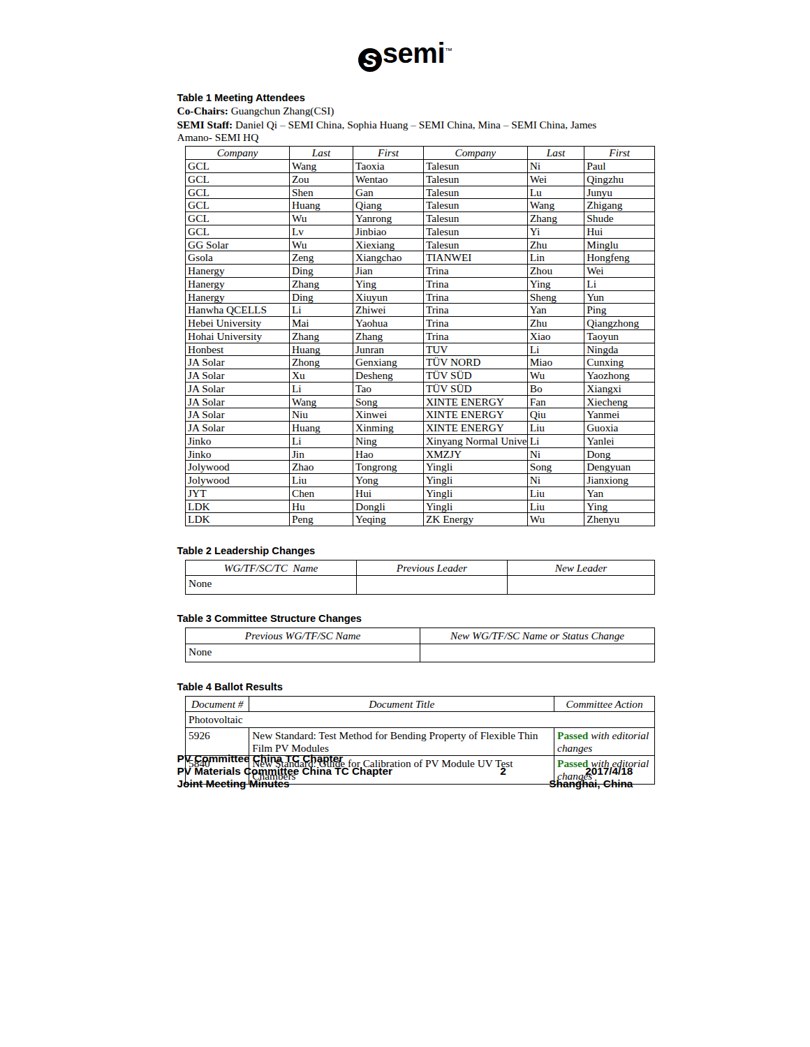Ssemi™
Table 1 Meeting Attendees
Co-Chairs: Guangchun Zhang(CSI)
SEMI Staff: Daniel Qi – SEMI China, Sophia Huang – SEMI China, Mina – SEMI China, James Amano- SEMI HQ
| Company | Last | First | Company | Last | First |
| --- | --- | --- | --- | --- | --- |
| GCL | Wang | Taoxia | Talesun | Ni | Paul |
| GCL | Zou | Wentao | Talesun | Wei | Qingzhu |
| GCL | Shen | Gan | Talesun | Lu | Junyu |
| GCL | Huang | Qiang | Talesun | Wang | Zhigang |
| GCL | Wu | Yanrong | Talesun | Zhang | Shude |
| GCL | Lv | Jinbiao | Talesun | Yi | Hui |
| GG Solar | Wu | Xiexiang | Talesun | Zhu | Minglu |
| Gsola | Zeng | Xiangchao | TIANWEI | Lin | Hongfeng |
| Hanergy | Ding | Jian | Trina | Zhou | Wei |
| Hanergy | Zhang | Ying | Trina | Ying | Li |
| Hanergy | Ding | Xiuyun | Trina | Sheng | Yun |
| Hanwha QCELLS | Li | Zhiwei | Trina | Yan | Ping |
| Hebei University | Mai | Yaohua | Trina | Zhu | Qiangzhong |
| Hohai University | Zhang | Zhang | Trina | Xiao | Taoyun |
| Honbest | Huang | Junran | TUV | Li | Ningda |
| JA Solar | Zhong | Genxiang | TÜV NORD | Miao | Cunxing |
| JA Solar | Xu | Desheng | TÜV SÜD | Wu | Yaozhong |
| JA Solar | Li | Tao | TÜV SÜD | Bo | Xiangxi |
| JA Solar | Wang | Song | XINTE ENERGY | Fan | Xiecheng |
| JA Solar | Niu | Xinwei | XINTE ENERGY | Qiu | Yanmei |
| JA Solar | Huang | Xinming | XINTE ENERGY | Liu | Guoxia |
| Jinko | Li | Ning | Xinyang Normal University | Li | Yanlei |
| Jinko | Jin | Hao | XMZJY | Ni | Dong |
| Jolywood | Zhao | Tongrong | Yingli | Song | Dengyuan |
| Jolywood | Liu | Yong | Yingli | Ni | Jianxiong |
| JYT | Chen | Hui | Yingli | Liu | Yan |
| LDK | Hu | Dongli | Yingli | Liu | Ying |
| LDK | Peng | Yeqing | ZK Energy | Wu | Zhenyu |
Table 2 Leadership Changes
| WG/TF/SC/TC Name | Previous Leader | New Leader |
| --- | --- | --- |
| None | | |
Table 3 Committee Structure Changes
| Previous WG/TF/SC Name | New WG/TF/SC Name or Status Change |
| --- | --- |
| None | |
Table 4 Ballot Results
| Document # | Document Title | Committee Action |
| --- | --- | --- |
| Photovoltaic |
| 5926 | New Standard: Test Method for Bending Property of Flexible Thin Film PV Modules | Passed with editorial changes |
| 5840 | New Standard: Guide for Calibration of PV Module UV Test Chambers | Passed with editorial changes |
| PV Committee China TC Chapter | | |
| PV Materials Committee China TC Chapter | 2 | 2017/4/18 |
| Joint Meeting Minutes | | Shanghai, China |